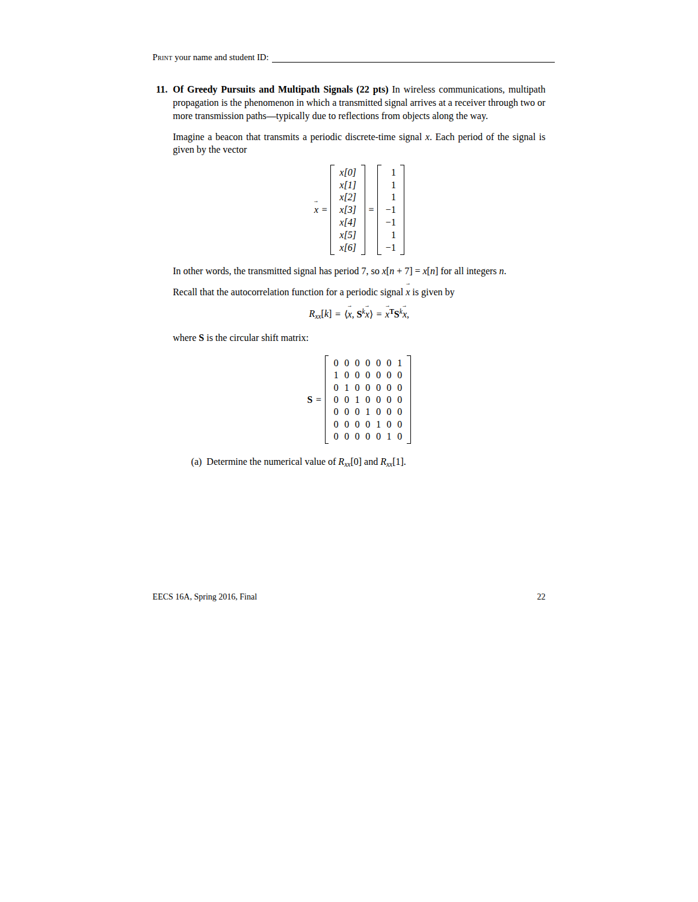Print your name and student ID:
11.
Of Greedy Pursuits and Multipath Signals (22 pts) In wireless communications, multipath propagation is the phenomenon in which a transmitted signal arrives at a receiver through two or more transmission paths—typically due to reflections from objects along the way.
Imagine a beacon that transmits a periodic discrete-time signal x. Each period of the signal is given by the vector
x =
| x[0] |
| x[1] |
| x[2] |
| x[3] |
| x[4] |
| x[5] |
| x[6] |
=
| 1 |
| 1 |
| 1 |
| −1 |
| −1 |
| 1 |
| −1 |
In other words, the transmitted signal has period 7, so x[n + 7] = x[n] for all integers n.
Recall that the autocorrelation function for a periodic signal x is given by
Rxx[k] = ⟨x, Skx⟩ = xTSkx,
where S is the circular shift matrix:
S =
| 0 | 0 | 0 | 0 | 0 | 0 | 1 |
| 1 | 0 | 0 | 0 | 0 | 0 | 0 |
| 0 | 1 | 0 | 0 | 0 | 0 | 0 |
| 0 | 0 | 1 | 0 | 0 | 0 | 0 |
| 0 | 0 | 0 | 1 | 0 | 0 | 0 |
| 0 | 0 | 0 | 0 | 1 | 0 | 0 |
| 0 | 0 | 0 | 0 | 0 | 1 | 0 |
(a) Determine the numerical value of Rxx[0] and Rxx[1].
EECS 16A, Spring 2016, Final 22